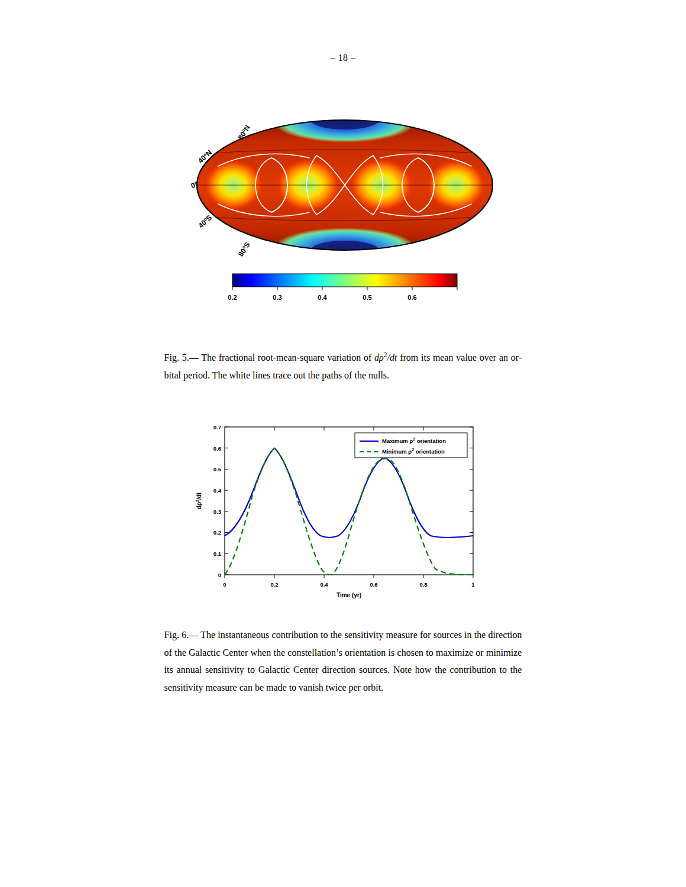– 18 –
0º 40ºS 40ºN 80ºS 80ºN 0.2 0.3 0.4 0.5 0.6
Fig. 5.— The fractional root-mean-square variation of dρ 2/dt from its mean value over an orbital period. The white lines trace out the paths of the nulls.
0 0.1 0.2 0.3 0.4 0.5 0.6 0.7 0 0.2 0.4 0.6 0.8 1 Time (yr) dρ2/dt Maximum ρ2 orientation Minimum ρ2 orientation
Fig. 6.— The instantaneous contribution to the sensitivity measure for sources in the direction of the Galactic Center when the constellation’s orientation is chosen to maximize or minimize its annual sensitivity to Galactic Center direction sources. Note how the contribution to the sensitivity measure can be made to vanish twice per orbit.